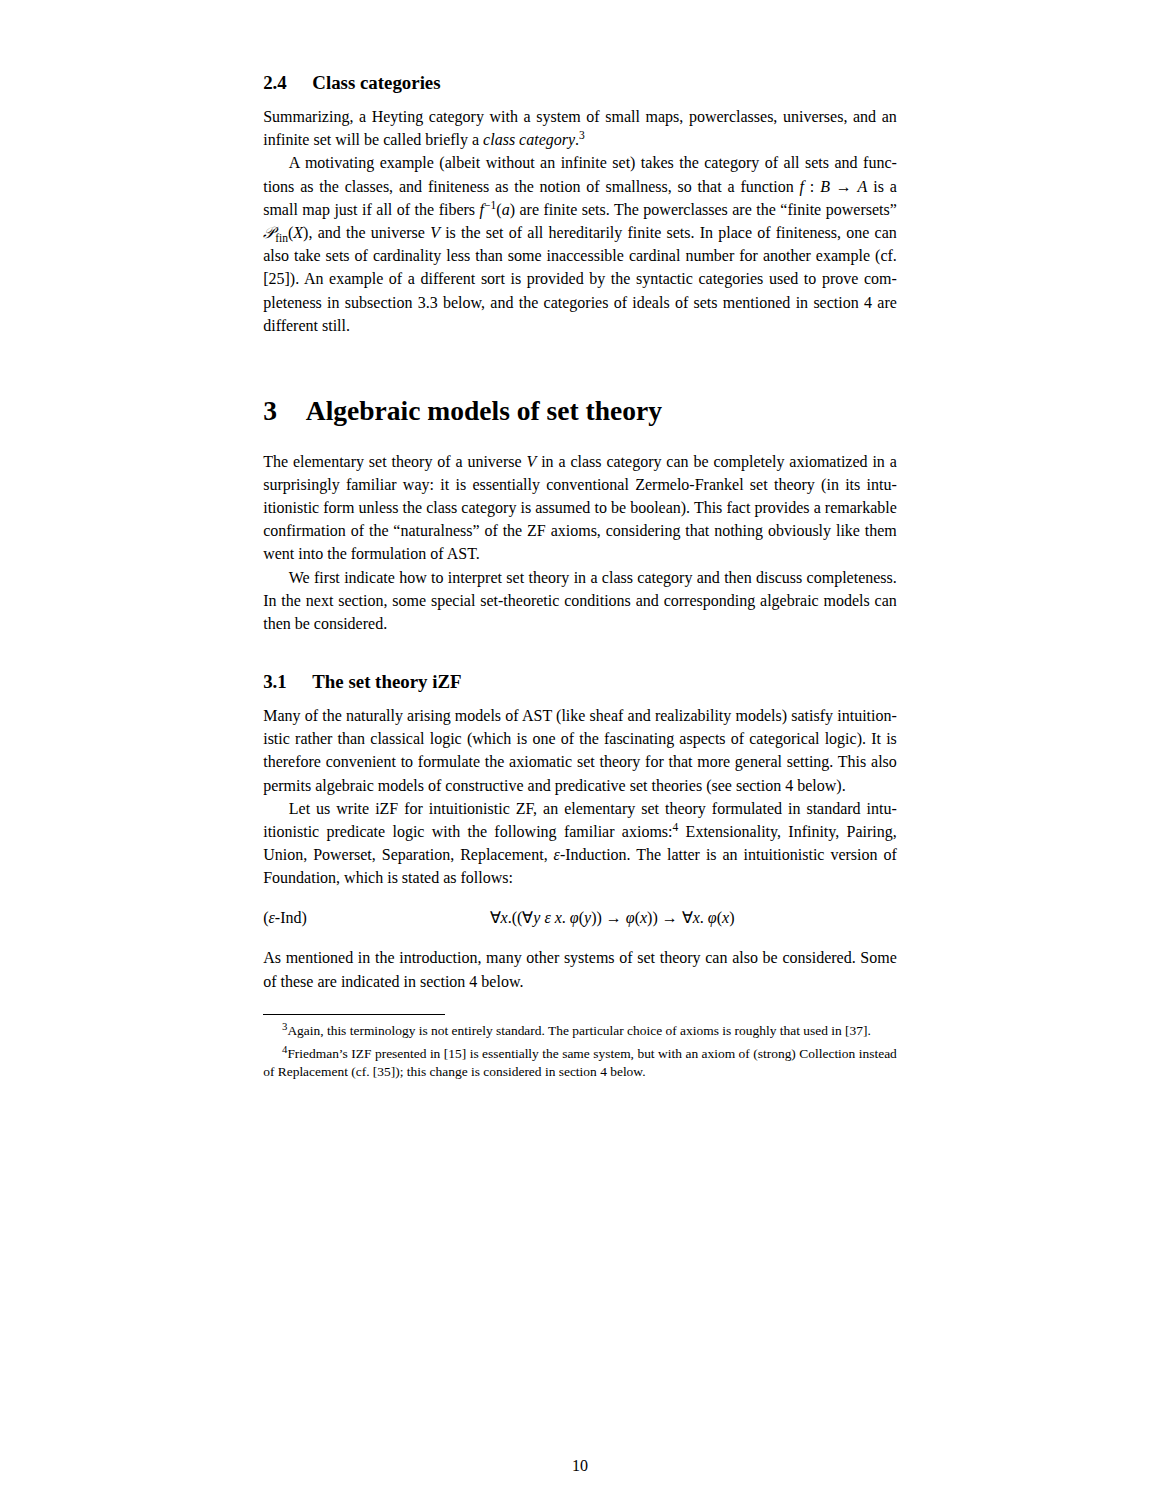2.4 Class categories
Summarizing, a Heyting category with a system of small maps, powerclasses, universes, and an infinite set will be called briefly a class category.3
A motivating example (albeit without an infinite set) takes the category of all sets and functions as the classes, and finiteness as the notion of smallness, so that a function f : B → A is a small map just if all of the fibers f−1(a) are finite sets. The powerclasses are the “finite powersets” 𝒫fin(X), and the universe V is the set of all hereditarily finite sets. In place of finiteness, one can also take sets of cardinality less than some inaccessible cardinal number for another example (cf. [25]). An example of a different sort is provided by the syntactic categories used to prove completeness in subsection 3.3 below, and the categories of ideals of sets mentioned in section 4 are different still.
3 Algebraic models of set theory
The elementary set theory of a universe V in a class category can be completely axiomatized in a surprisingly familiar way: it is essentially conventional Zermelo-Frankel set theory (in its intuitionistic form unless the class category is assumed to be boolean). This fact provides a remarkable confirmation of the “naturalness” of the ZF axioms, considering that nothing obviously like them went into the formulation of AST.
We first indicate how to interpret set theory in a class category and then discuss completeness. In the next section, some special set-theoretic conditions and corresponding algebraic models can then be considered.
3.1 The set theory iZF
Many of the naturally arising models of AST (like sheaf and realizability models) satisfy intuitionistic rather than classical logic (which is one of the fascinating aspects of categorical logic). It is therefore convenient to formulate the axiomatic set theory for that more general setting. This also permits algebraic models of constructive and predicative set theories (see section 4 below).
Let us write iZF for intuitionistic ZF, an elementary set theory formulated in standard intuitionistic predicate logic with the following familiar axioms:4 Extensionality, Infinity, Pairing, Union, Powerset, Separation, Replacement, ε-Induction. The latter is an intuitionistic version of Foundation, which is stated as follows:
(ε-Ind)
∀x.((∀y ε x. φ(y)) → φ(x)) → ∀x. φ(x)
As mentioned in the introduction, many other systems of set theory can also be considered. Some of these are indicated in section 4 below.
3Again, this terminology is not entirely standard. The particular choice of axioms is roughly that used in [37].
4Friedman’s IZF presented in [15] is essentially the same system, but with an axiom of (strong) Collection instead of Replacement (cf. [35]); this change is considered in section 4 below.
10